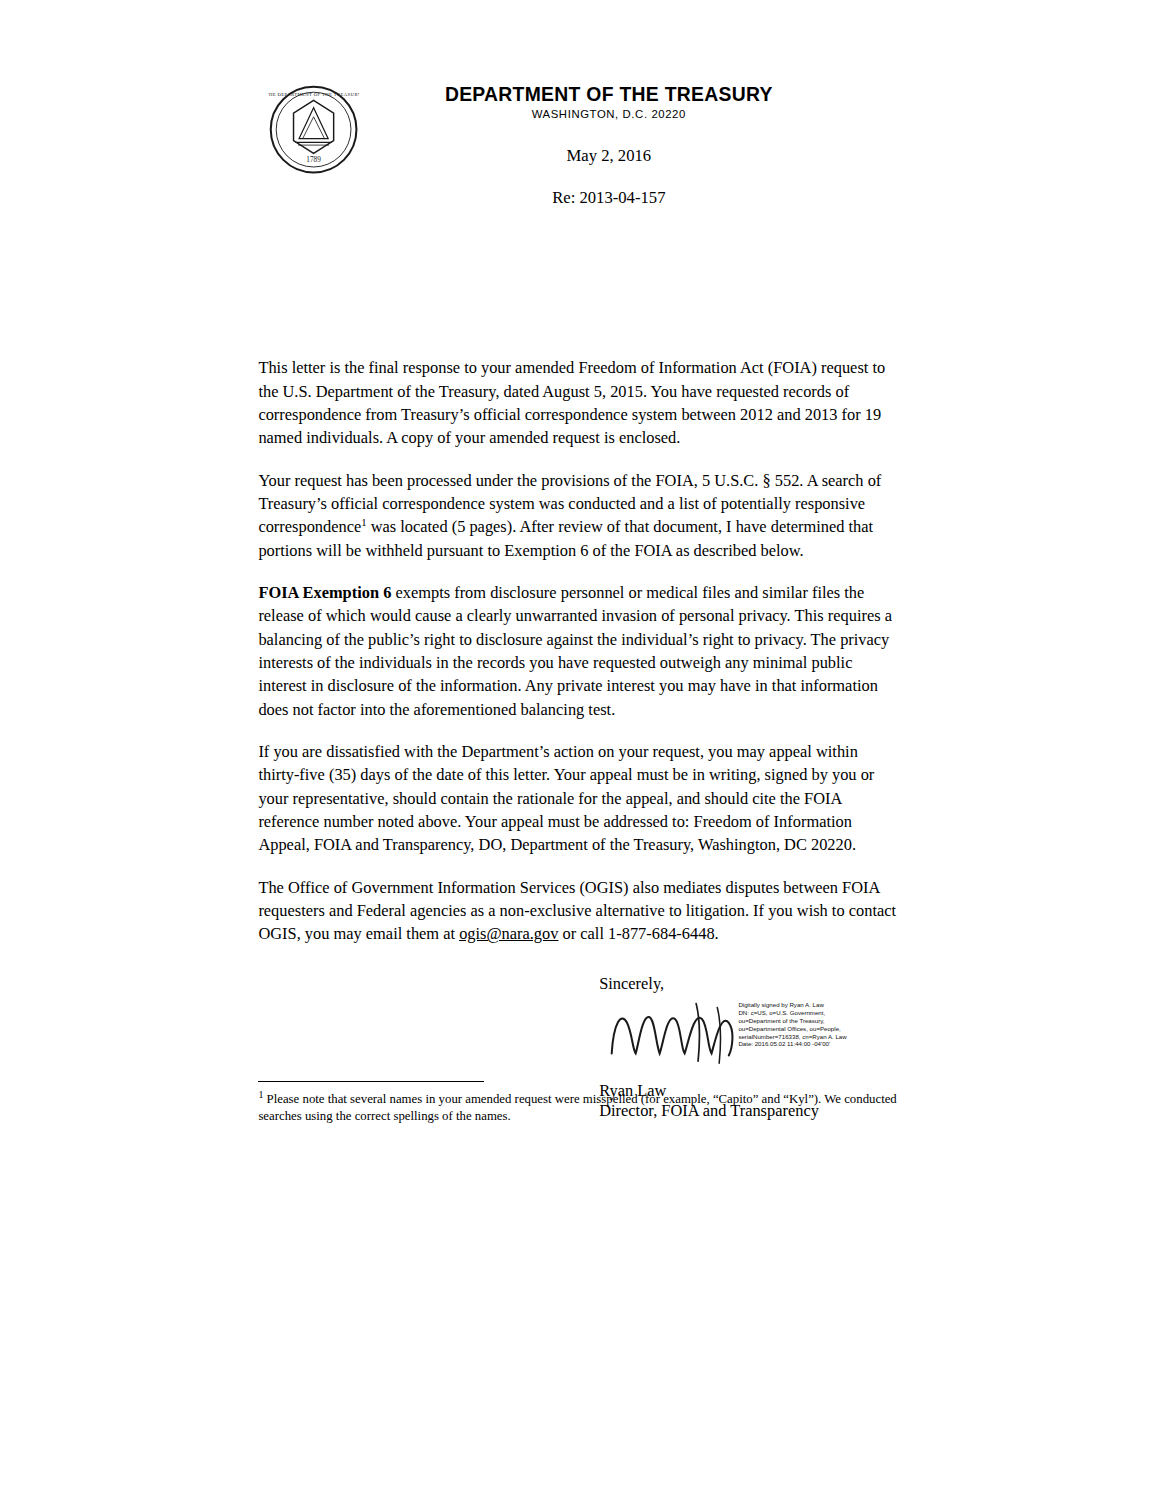1789 THE DEPARTMENT OF THE TREASURY
DEPARTMENT OF THE TREASURY
WASHINGTON, D.C. 20220
May 2, 2016
Re: 2013-04-157
This letter is the final response to your amended Freedom of Information Act (FOIA) request to the U.S. Department of the Treasury, dated August 5, 2015. You have requested records of correspondence from Treasury’s official correspondence system between 2012 and 2013 for 19 named individuals. A copy of your amended request is enclosed.
Your request has been processed under the provisions of the FOIA, 5 U.S.C. § 552. A search of Treasury’s official correspondence system was conducted and a list of potentially responsive correspondence1 was located (5 pages). After review of that document, I have determined that portions will be withheld pursuant to Exemption 6 of the FOIA as described below.
FOIA Exemption 6 exempts from disclosure personnel or medical files and similar files the release of which would cause a clearly unwarranted invasion of personal privacy. This requires a balancing of the public’s right to disclosure against the individual’s right to privacy. The privacy interests of the individuals in the records you have requested outweigh any minimal public interest in disclosure of the information. Any private interest you may have in that information does not factor into the aforementioned balancing test.
If you are dissatisfied with the Department’s action on your request, you may appeal within thirty-five (35) days of the date of this letter. Your appeal must be in writing, signed by you or your representative, should contain the rationale for the appeal, and should cite the FOIA reference number noted above. Your appeal must be addressed to: Freedom of Information Appeal, FOIA and Transparency, DO, Department of the Treasury, Washington, DC 20220.
The Office of Government Information Services (OGIS) also mediates disputes between FOIA requesters and Federal agencies as a non-exclusive alternative to litigation. If you wish to contact OGIS, you may email them at ogis@nara.gov or call 1-877-684-6448.
Sincerely,
Digitally signed by Ryan A. Law
DN: c=US, o=U.S. Government,
ou=Department of the Treasury,
ou=Departmental Offices, ou=People,
serialNumber=716338, cn=Ryan A. Law
Date: 2016.05.02 11:44:00 -04'00'
Ryan Law
Director, FOIA and Transparency
1 Please note that several names in your amended request were misspelled (for example, “Capito” and “Kyl”). We conducted searches using the correct spellings of the names.